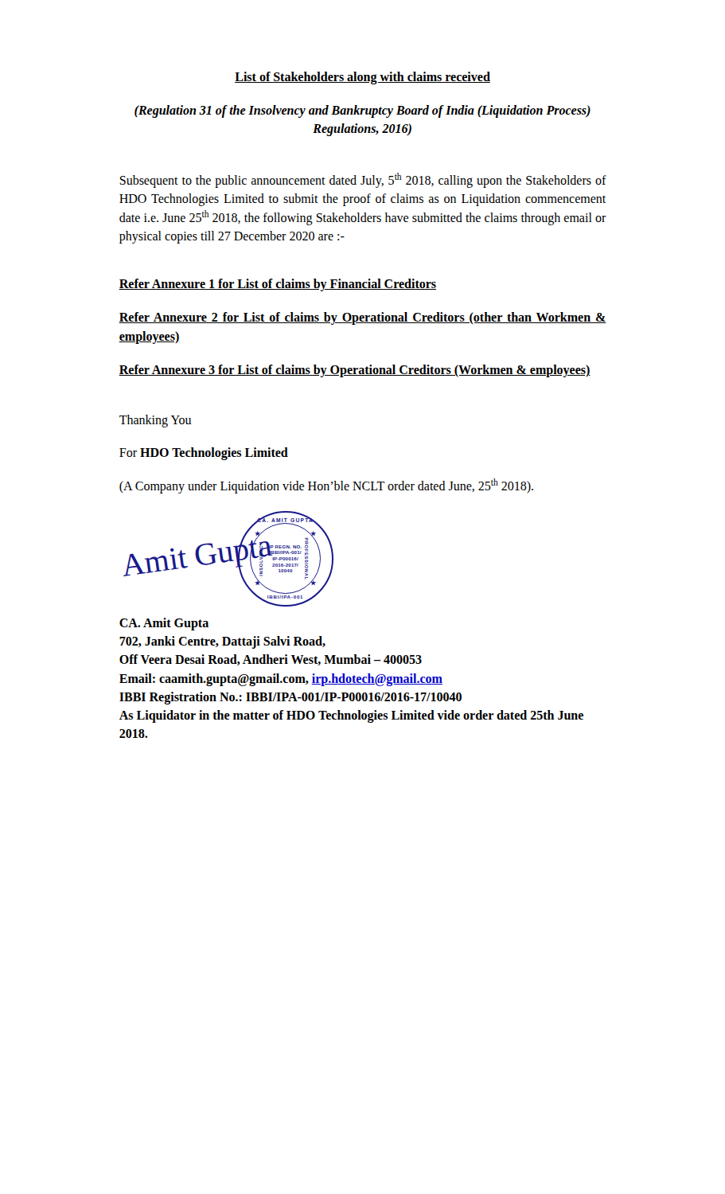List of Stakeholders along with claims received
(Regulation 31 of the Insolvency and Bankruptcy Board of India (Liquidation Process)
Regulations, 2016)
Subsequent to the public announcement dated July, 5th 2018, calling upon the Stakeholders of HDO Technologies Limited to submit the proof of claims as on Liquidation commencement date i.e. June 25th 2018, the following Stakeholders have submitted the claims through email or physical copies till 27 December 2020 are :-
Refer Annexure 1 for List of claims by Financial Creditors
Refer Annexure 2 for List of claims by Operational Creditors (other than Workmen & employees)
Refer Annexure 3 for List of claims by Operational Creditors (Workmen & employees)
Thanking You
For HDO Technologies Limited
(A Company under Liquidation vide Hon’ble NCLT order dated June, 25th 2018).
Amit Gupta
CA. AMIT GUPTA
INSOLVENCY
PROFESSIONAL
IBBI/IPA-001
IP REGN. NO.
IBBI/IPA-001/
IP-P00016/
2016-2017/
10040
★
★
★
★
CA. Amit Gupta
702, Janki Centre, Dattaji Salvi Road,
Off Veera Desai Road, Andheri West, Mumbai – 400053
Email: caamith.gupta@gmail.com, irp.hdotech@gmail.com
IBBI Registration No.: IBBI/IPA-001/IP-P00016/2016-17/10040
As Liquidator in the matter of HDO Technologies Limited vide order dated 25th June 2018.